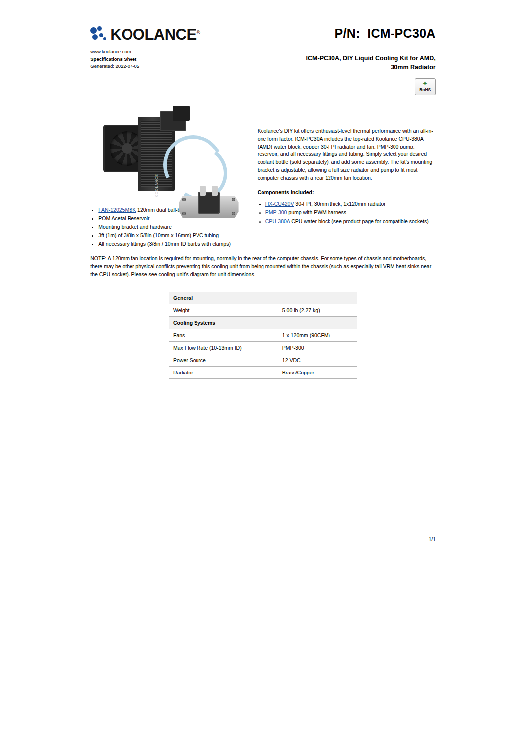KOOLANCE®
www.koolance.com
Specifications Sheet
Generated: 2022-07-05
P/N: ICM-PC30A
ICM-PC30A, DIY Liquid Cooling Kit for AMD,
30mm Radiator
✦ RoHS
KOOLANCE
Koolance's DIY kit offers enthusiast-level thermal performance with an all-in-one form factor. ICM-PC30A includes the top-rated Koolance CPU-380A (AMD) water block, copper 30-FPI radiator and fan, PMP-300 pump, reservoir, and all necessary fittings and tubing. Simply select your desired coolant bottle (sold separately), and add some assembly. The kit's mounting bracket is adjustable, allowing a full size radiator and pump to fit most computer chassis with a rear 120mm fan location.
Components Included:
HX-CU420V 30-FPI, 30mm thick, 1x120mm radiator
PMP-300 pump with PWM harness
CPU-380A CPU water block (see product page for compatible sockets)
FAN-12025MBK 120mm dual ball-bearing fan
POM Acetal Reservoir
Mounting bracket and hardware
3ft (1m) of 3/8in x 5/8in (10mm x 16mm) PVC tubing
All necessary fittings (3/8in / 10mm ID barbs with clamps)
NOTE: A 120mm fan location is required for mounting, normally in the rear of the computer chassis. For some types of chassis and motherboards, there may be other physical conflicts preventing this cooling unit from being mounted within the chassis (such as especially tall VRM heat sinks near the CPU socket). Please see cooling unit's diagram for unit dimensions.
| General |
| Weight | 5.00 lb (2.27 kg) |
| Cooling Systems |
| Fans | 1 x 120mm (90CFM) |
| Max Flow Rate (10-13mm ID) | PMP-300 |
| Power Source | 12 VDC |
| Radiator | Brass/Copper |
1/1